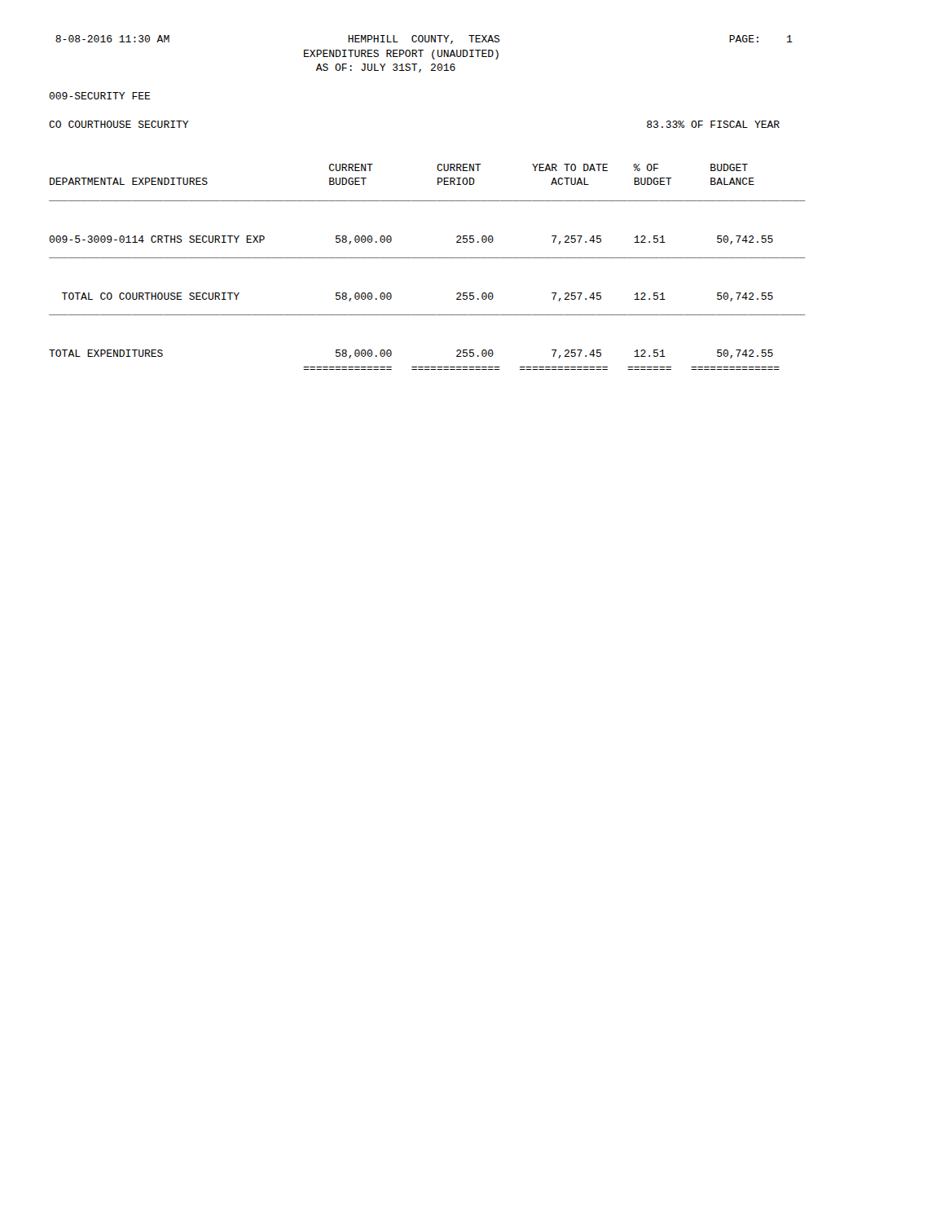8-08-2016 11:30 AM                            HEMPHILL  COUNTY,  TEXAS                                    PAGE:    1
                                        EXPENDITURES REPORT (UNAUDITED)
                                          AS OF: JULY 31ST, 2016

009-SECURITY FEE

CO COURTHOUSE SECURITY                                                                        83.33% OF FISCAL YEAR


                                            CURRENT          CURRENT        YEAR TO DATE    % OF        BUDGET
DEPARTMENTAL EXPENDITURES                   BUDGET           PERIOD            ACTUAL       BUDGET      BALANCE
_______________________________________________________________________________________________________________________


009-5-3009-0114 CRTHS SECURITY EXP           58,000.00          255.00         7,257.45     12.51        50,742.55
_______________________________________________________________________________________________________________________


  TOTAL CO COURTHOUSE SECURITY               58,000.00          255.00         7,257.45     12.51        50,742.55
_______________________________________________________________________________________________________________________


TOTAL EXPENDITURES                           58,000.00          255.00         7,257.45     12.51        50,742.55
                                        ==============   ==============   ==============   =======   ==============